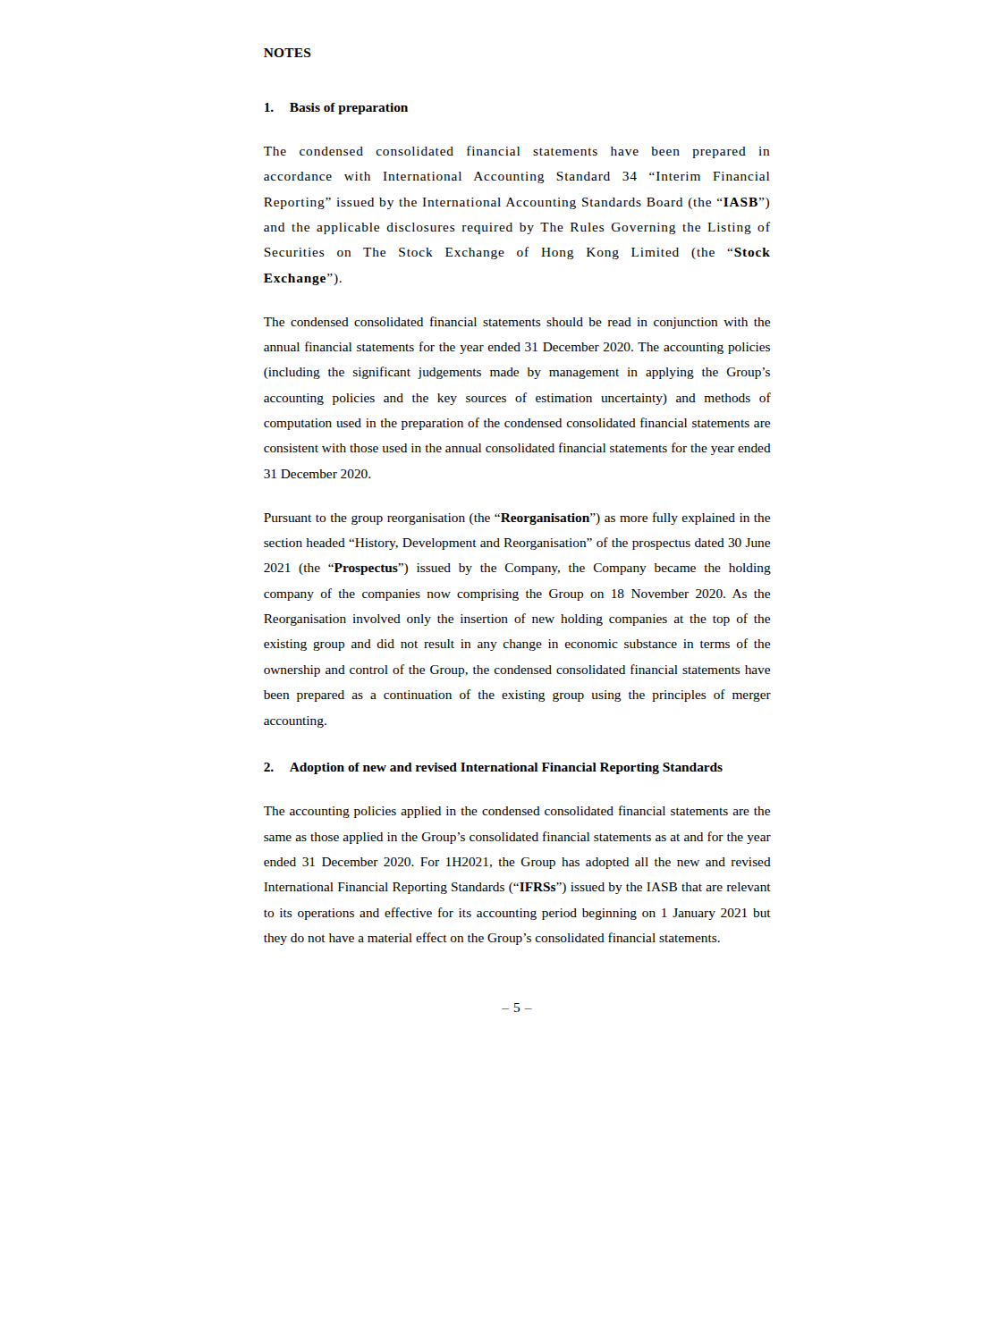NOTES
1. Basis of preparation
The condensed consolidated financial statements have been prepared in accordance with International Accounting Standard 34 “Interim Financial Reporting” issued by the International Accounting Standards Board (the “IASB”) and the applicable disclosures required by The Rules Governing the Listing of Securities on The Stock Exchange of Hong Kong Limited (the “Stock Exchange”).
The condensed consolidated financial statements should be read in conjunction with the annual financial statements for the year ended 31 December 2020. The accounting policies (including the significant judgements made by management in applying the Group’s accounting policies and the key sources of estimation uncertainty) and methods of computation used in the preparation of the condensed consolidated financial statements are consistent with those used in the annual consolidated financial statements for the year ended 31 December 2020.
Pursuant to the group reorganisation (the “Reorganisation”) as more fully explained in the section headed “History, Development and Reorganisation” of the prospectus dated 30 June 2021 (the “Prospectus”) issued by the Company, the Company became the holding company of the companies now comprising the Group on 18 November 2020. As the Reorganisation involved only the insertion of new holding companies at the top of the existing group and did not result in any change in economic substance in terms of the ownership and control of the Group, the condensed consolidated financial statements have been prepared as a continuation of the existing group using the principles of merger accounting.
2. Adoption of new and revised International Financial Reporting Standards
The accounting policies applied in the condensed consolidated financial statements are the same as those applied in the Group’s consolidated financial statements as at and for the year ended 31 December 2020. For 1H2021, the Group has adopted all the new and revised International Financial Reporting Standards (“IFRSs”) issued by the IASB that are relevant to its operations and effective for its accounting period beginning on 1 January 2021 but they do not have a material effect on the Group’s consolidated financial statements.
– 5 –